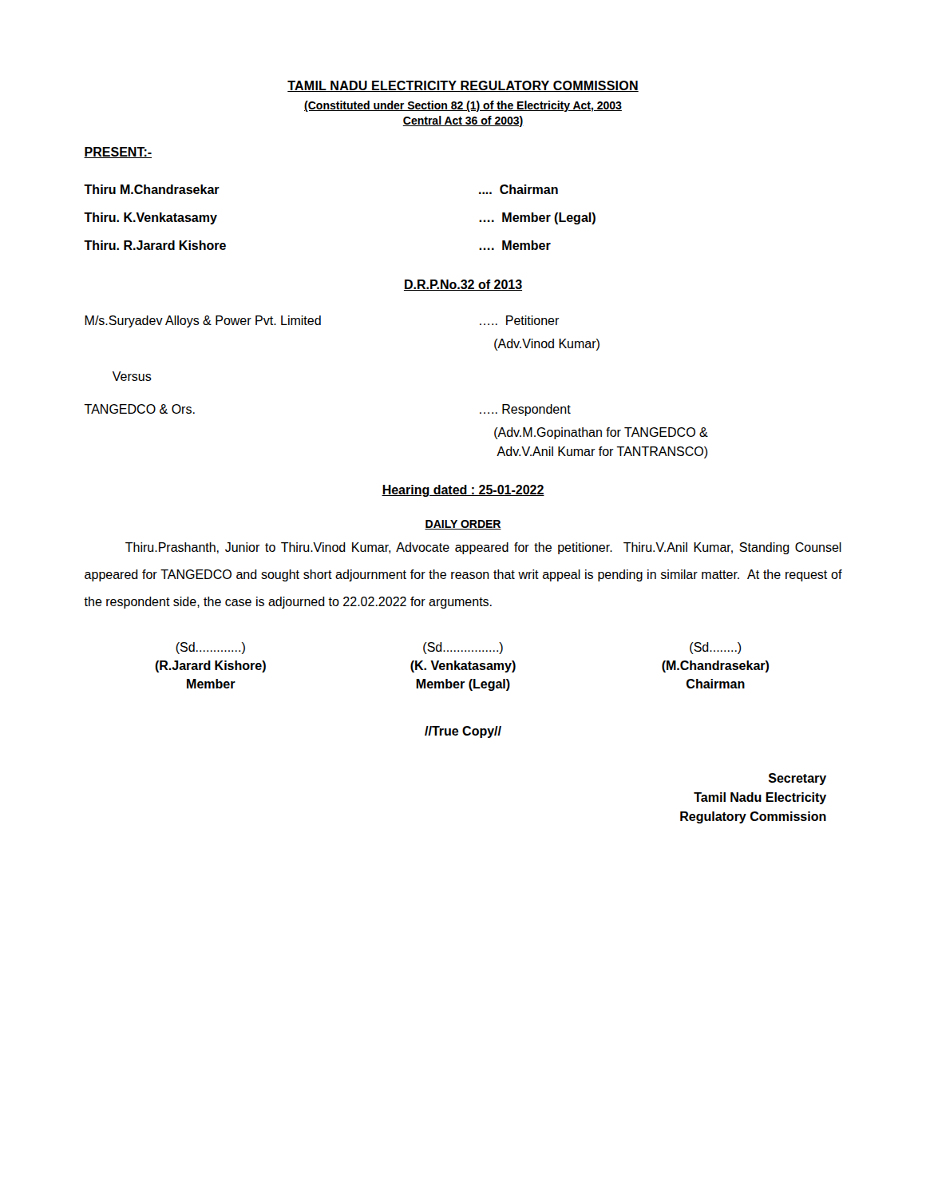TAMIL NADU ELECTRICITY REGULATORY COMMISSION
(Constituted under Section 82 (1) of the Electricity Act, 2003
Central Act 36 of 2003)
PRESENT:-
| Thiru M.Chandrasekar | .... Chairman |
| Thiru. K.Venkatasamy | …. Member (Legal) |
| Thiru. R.Jarard Kishore | …. Member |
D.R.P.No.32 of 2013
| M/s.Suryadev Alloys & Power Pvt. Limited | ….. Petitioner |
| | (Adv.Vinod Kumar) |
Versus
| TANGEDCO & Ors. | ….. Respondent |
| | (Adv.M.Gopinathan for TANGEDCO & Adv.V.Anil Kumar for TANTRANSCO) |
Hearing dated : 25-01-2022
DAILY ORDER
Thiru.Prashanth, Junior to Thiru.Vinod Kumar, Advocate appeared for the petitioner. Thiru.V.Anil Kumar, Standing Counsel appeared for TANGEDCO and sought short adjournment for the reason that writ appeal is pending in similar matter. At the request of the respondent side, the case is adjourned to 22.02.2022 for arguments.
| (Sd.............) (R.Jarard Kishore) Member | (Sd................) (K. Venkatasamy) Member (Legal) | (Sd........) (M.Chandrasekar) Chairman |
//True Copy//
Secretary
Tamil Nadu Electricity
Regulatory Commission